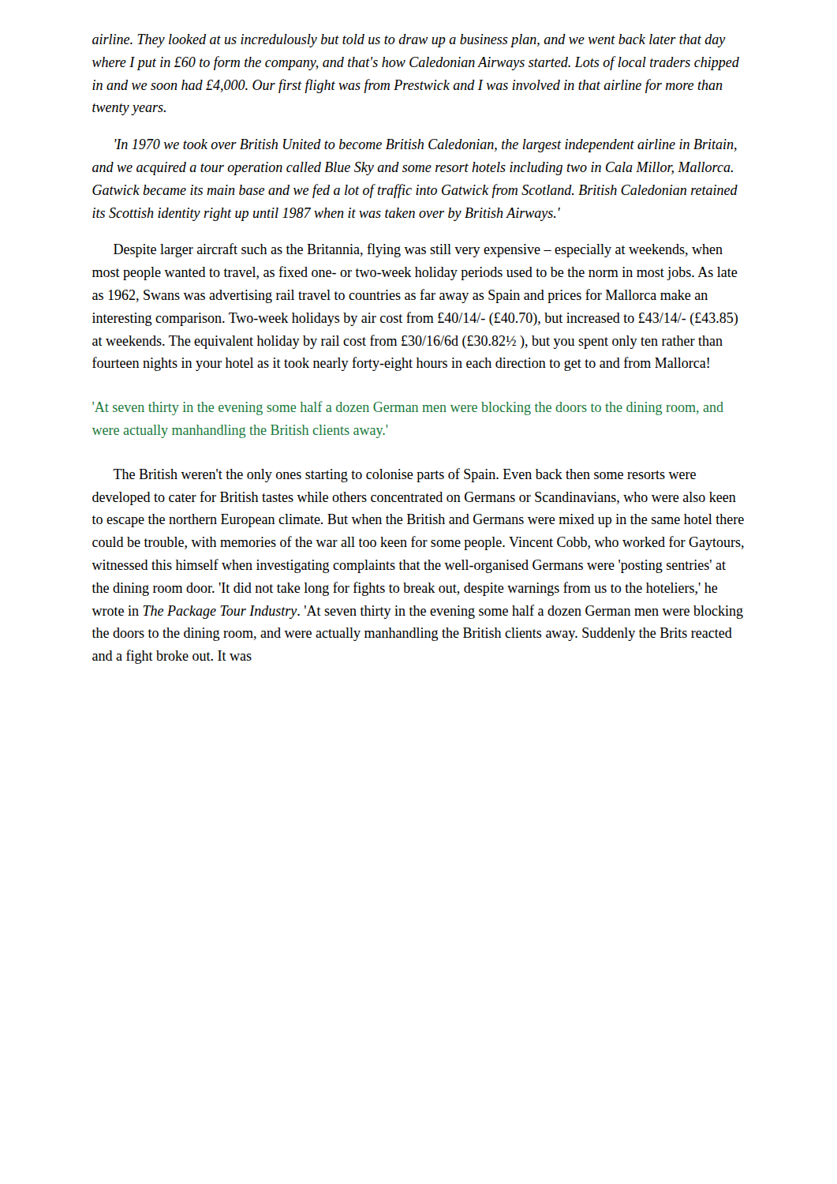airline. They looked at us incredulously but told us to draw up a business plan, and we went back later that day where I put in £60 to form the company, and that's how Caledonian Airways started. Lots of local traders chipped in and we soon had £4,000. Our first flight was from Prestwick and I was involved in that airline for more than twenty years.
'In 1970 we took over British United to become British Caledonian, the largest independent airline in Britain, and we acquired a tour operation called Blue Sky and some resort hotels including two in Cala Millor, Mallorca. Gatwick became its main base and we fed a lot of traffic into Gatwick from Scotland. British Caledonian retained its Scottish identity right up until 1987 when it was taken over by British Airways.'
Despite larger aircraft such as the Britannia, flying was still very expensive – especially at weekends, when most people wanted to travel, as fixed one- or two-week holiday periods used to be the norm in most jobs. As late as 1962, Swans was advertising rail travel to countries as far away as Spain and prices for Mallorca make an interesting comparison. Two-week holidays by air cost from £40/14/- (£40.70), but increased to £43/14/- (£43.85) at weekends. The equivalent holiday by rail cost from £30/16/6d (£30.82½ ), but you spent only ten rather than fourteen nights in your hotel as it took nearly forty-eight hours in each direction to get to and from Mallorca!
'At seven thirty in the evening some half a dozen German men were blocking the doors to the dining room, and were actually manhandling the British clients away.'
The British weren't the only ones starting to colonise parts of Spain. Even back then some resorts were developed to cater for British tastes while others concentrated on Germans or Scandinavians, who were also keen to escape the northern European climate. But when the British and Germans were mixed up in the same hotel there could be trouble, with memories of the war all too keen for some people. Vincent Cobb, who worked for Gaytours, witnessed this himself when investigating complaints that the well-organised Germans were 'posting sentries' at the dining room door. 'It did not take long for fights to break out, despite warnings from us to the hoteliers,' he wrote in The Package Tour Industry. 'At seven thirty in the evening some half a dozen German men were blocking the doors to the dining room, and were actually manhandling the British clients away. Suddenly the Brits reacted and a fight broke out. It was